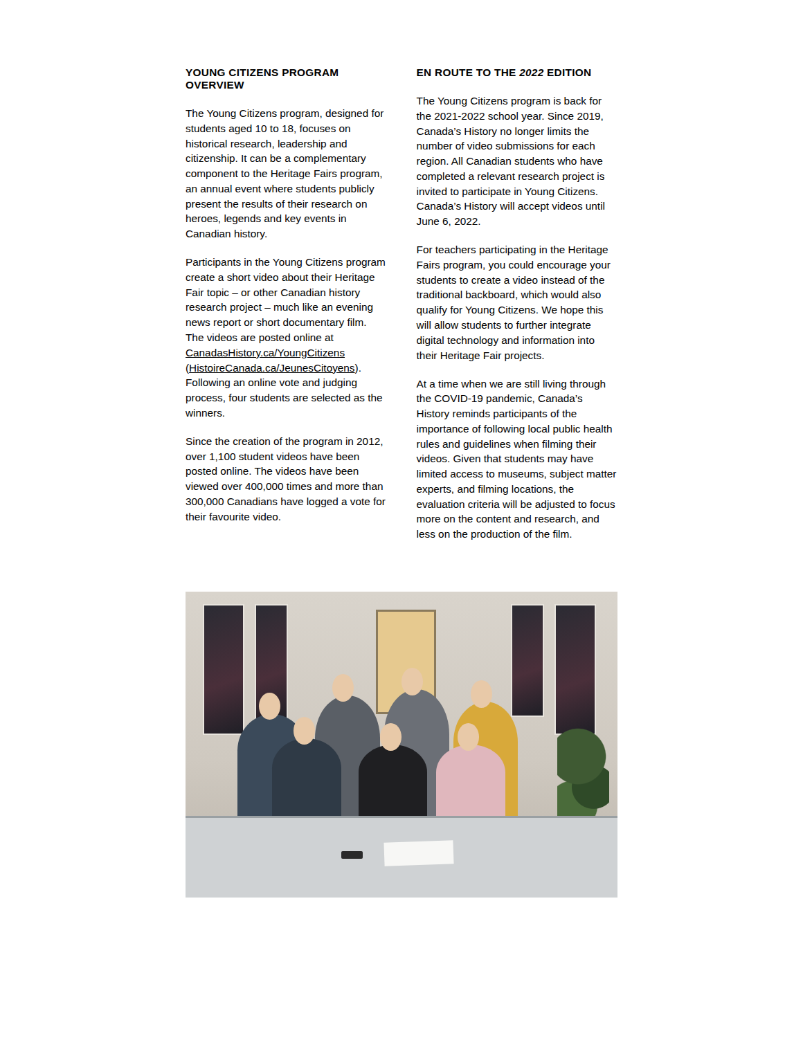Young Citizens Program Overview
The Young Citizens program, designed for students aged 10 to 18, focuses on historical research, leadership and citizenship. It can be a complementary component to the Heritage Fairs program, an annual event where students publicly present the results of their research on heroes, legends and key events in Canadian history.
Participants in the Young Citizens program create a short video about their Heritage Fair topic – or other Canadian history research project – much like an evening news report or short documentary film. The videos are posted online at CanadasHistory.ca/YoungCitizens (HistoireCanada.ca/JeunesCitoyens). Following an online vote and judging process, four students are selected as the winners.
Since the creation of the program in 2012, over 1,100 student videos have been posted online. The videos have been viewed over 400,000 times and more than 300,000 Canadians have logged a vote for their favourite video.
En route to the 2022 edition
The Young Citizens program is back for the 2021-2022 school year. Since 2019, Canada’s History no longer limits the number of video submissions for each region. All Canadian students who have completed a relevant research project is invited to participate in Young Citizens. Canada’s History will accept videos until June 6, 2022.
For teachers participating in the Heritage Fairs program, you could encourage your students to create a video instead of the traditional backboard, which would also qualify for Young Citizens. We hope this will allow students to further integrate digital technology and information into their Heritage Fair projects.
At a time when we are still living through the COVID-19 pandemic, Canada’s History reminds participants of the importance of following local public health rules and guidelines when filming their videos. Given that students may have limited access to museums, subject matter experts, and filming locations, the evaluation criteria will be adjusted to focus more on the content and research, and less on the production of the film.